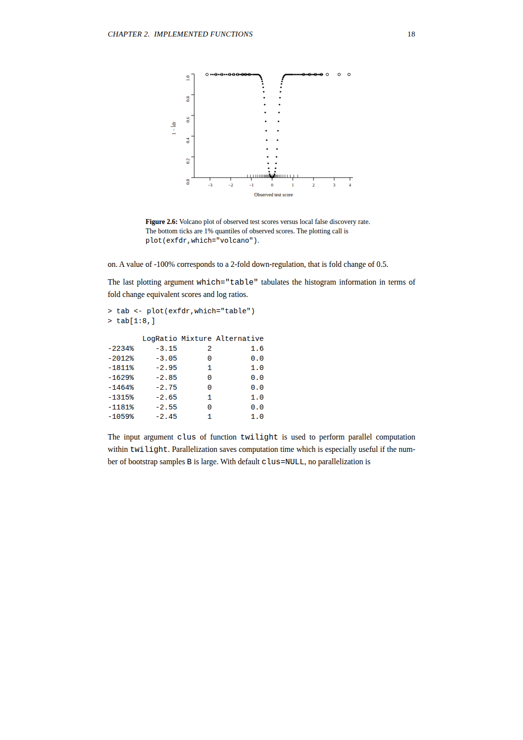Chapter 2. Implemented Functions 18
0.0 0.2 0.4 0.6 0.8 1.0 1 − l̂dr −3 −2 −1 0 1 2 3 4 Observed test score
Figure 2.6: Volcano plot of observed test scores versus local false discovery rate. The bottom ticks are 1% quantiles of observed scores. The plotting call is plot(exfdr,which="volcano").
on. A value of -100% corresponds to a 2-fold down-regulation, that is fold change of 0.5.
The last plotting argument which="table" tabulates the histogram information in terms of fold change equivalent scores and log ratios.
> tab <- plot(exfdr,which="table")
> tab[1:8,]
LogRatio Mixture Alternative -2234% -3.15 2 1.6 -2012% -3.05 0 0.0 -1811% -2.95 1 1.0 -1629% -2.85 0 0.0 -1464% -2.75 0 0.0 -1315% -2.65 1 1.0 -1181% -2.55 0 0.0 -1059% -2.45 1 1.0
The input argument clus of function twilight is used to perform parallel computation within twilight. Parallelization saves computation time which is especially useful if the number of bootstrap samples B is large. With default clus=NULL, no parallelization is